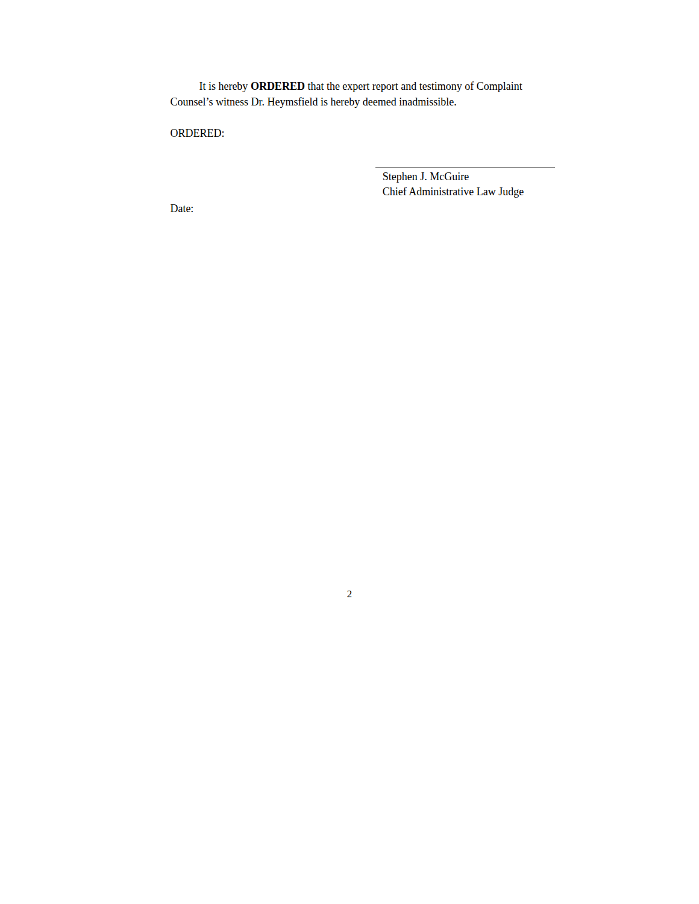It is hereby ORDERED that the expert report and testimony of Complaint Counsel’s witness Dr. Heymsfield is hereby deemed inadmissible.
ORDERED:
Stephen J. McGuire
Chief Administrative Law Judge
Date:
2